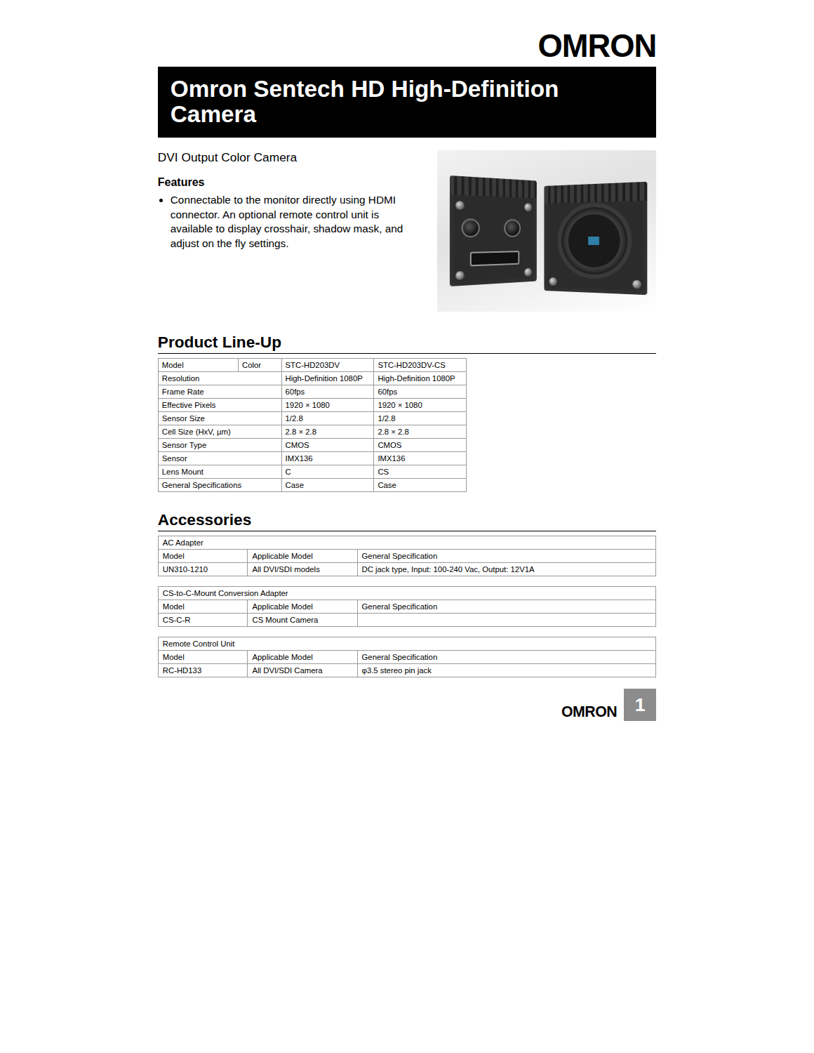OMRON
Omron Sentech HD High-Definition Camera
DVI Output Color Camera
Features
Connectable to the monitor directly using HDMI connector. An optional remote control unit is available to display crosshair, shadow mask, and adjust on the fly settings.
Product Line-Up
| Model | Color | STC-HD203DV | STC-HD203DV-CS |
| Resolution | High-Definition 1080P | High-Definition 1080P |
| Frame Rate | 60fps | 60fps |
| Effective Pixels | 1920 × 1080 | 1920 × 1080 |
| Sensor Size | 1/2.8 | 1/2.8 |
| Cell Size (HxV, µm) | 2.8 × 2.8 | 2.8 × 2.8 |
| Sensor Type | CMOS | CMOS |
| Sensor | IMX136 | IMX136 |
| Lens Mount | C | CS |
| General Specifications | Case | Case |
Accessories
| AC Adapter |
| Model | Applicable Model | General Specification |
| UN310-1210 | All DVI/SDI models | DC jack type, Input: 100-240 Vac, Output: 12V1A |
| CS-to-C-Mount Conversion Adapter |
| Model | Applicable Model | General Specification |
| CS-C-R | CS Mount Camera | |
| Remote Control Unit |
| Model | Applicable Model | General Specification |
| RC-HD133 | All DVI/SDI Camera | φ3.5 stereo pin jack |
OMRON
1